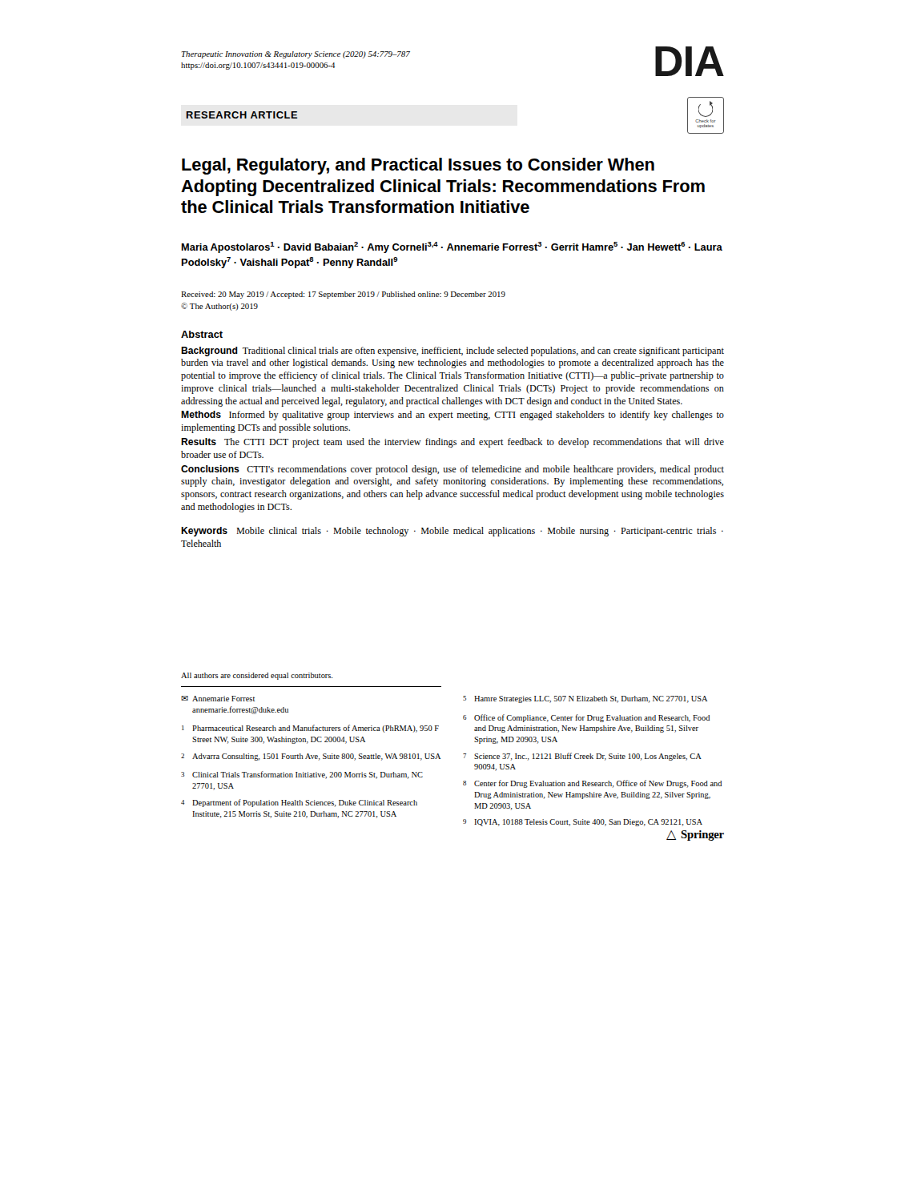Therapeutic Innovation & Regulatory Science (2020) 54:779–787
https://doi.org/10.1007/s43441-019-00006-4
DIA
RESEARCH ARTICLE
Check for
updates
Legal, Regulatory, and Practical Issues to Consider When Adopting Decentralized Clinical Trials: Recommendations From the Clinical Trials Transformation Initiative
Maria Apostolaros1 · David Babaian2 · Amy Corneli3,4 · Annemarie Forrest3 · Gerrit Hamre5 · Jan Hewett6 · Laura Podolsky7 · Vaishali Popat8 · Penny Randall9
Received: 20 May 2019 / Accepted: 17 September 2019 / Published online: 9 December 2019
© The Author(s) 2019
Abstract
Background Traditional clinical trials are often expensive, inefficient, include selected populations, and can create significant participant burden via travel and other logistical demands. Using new technologies and methodologies to promote a decentralized approach has the potential to improve the efficiency of clinical trials. The Clinical Trials Transformation Initiative (CTTI)—a public–private partnership to improve clinical trials—launched a multi-stakeholder Decentralized Clinical Trials (DCTs) Project to provide recommendations on addressing the actual and perceived legal, regulatory, and practical challenges with DCT design and conduct in the United States.
Methods Informed by qualitative group interviews and an expert meeting, CTTI engaged stakeholders to identify key challenges to implementing DCTs and possible solutions.
Results The CTTI DCT project team used the interview findings and expert feedback to develop recommendations that will drive broader use of DCTs.
Conclusions CTTI's recommendations cover protocol design, use of telemedicine and mobile healthcare providers, medical product supply chain, investigator delegation and oversight, and safety monitoring considerations. By implementing these recommendations, sponsors, contract research organizations, and others can help advance successful medical product development using mobile technologies and methodologies in DCTs.
Keywords Mobile clinical trials · Mobile technology · Mobile medical applications · Mobile nursing · Participant-centric trials · Telehealth
All authors are considered equal contributors.
✉
Annemarie Forrest
annemarie.forrest@duke.edu
1
Pharmaceutical Research and Manufacturers of America (PhRMA), 950 F Street NW, Suite 300, Washington, DC 20004, USA
2
Advarra Consulting, 1501 Fourth Ave, Suite 800, Seattle, WA 98101, USA
3
Clinical Trials Transformation Initiative, 200 Morris St, Durham, NC 27701, USA
4
Department of Population Health Sciences, Duke Clinical Research Institute, 215 Morris St, Suite 210, Durham, NC 27701, USA
5
Hamre Strategies LLC, 507 N Elizabeth St, Durham, NC 27701, USA
6
Office of Compliance, Center for Drug Evaluation and Research, Food and Drug Administration, New Hampshire Ave, Building 51, Silver Spring, MD 20903, USA
7
Science 37, Inc., 12121 Bluff Creek Dr, Suite 100, Los Angeles, CA 90094, USA
8
Center for Drug Evaluation and Research, Office of New Drugs, Food and Drug Administration, New Hampshire Ave, Building 22, Silver Spring, MD 20903, USA
9
IQVIA, 10188 Telesis Court, Suite 400, San Diego, CA 92121, USA
△ Springer